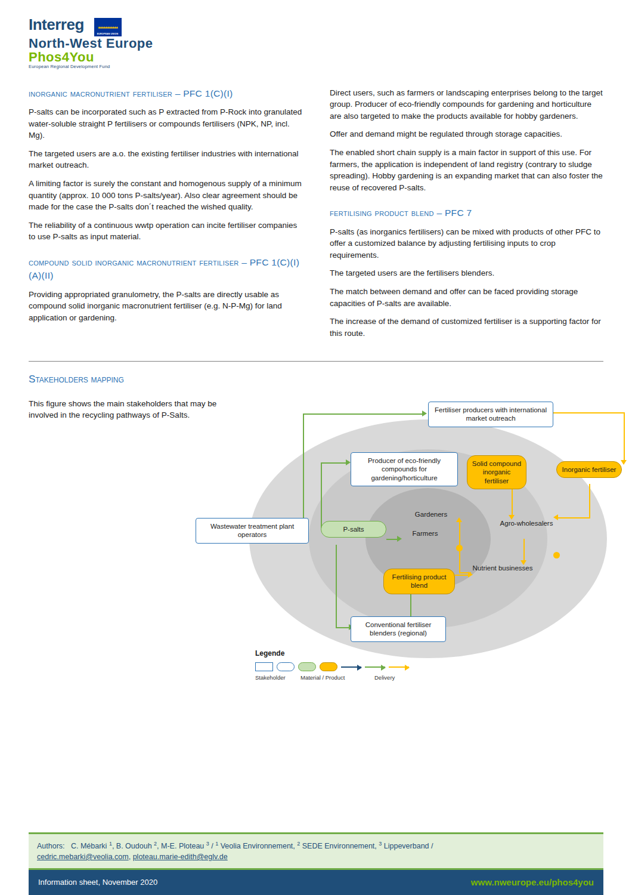Interreg EUROPEAN UNION
North-West Europe
Phos4You
European Regional Development Fund
Inorganic macronutrient fertiliser – PFC 1(C)(I)
P-salts can be incorporated such as P extracted from P-Rock into granulated water-soluble straight P fertilisers or compounds fertilisers (NPK, NP, incl. Mg).
The targeted users are a.o. the existing fertiliser industries with international market outreach.
A limiting factor is surely the constant and homogenous supply of a minimum quantity (approx. 10 000 tons P-salts/year). Also clear agreement should be made for the case the P-salts don´t reached the wished quality.
The reliability of a continuous wwtp operation can incite fertiliser companies to use P-salts as input material.
Compound solid inorganic macronutrient fertiliser – PFC 1(C)(I)(A)(II)
Providing appropriated granulometry, the P-salts are directly usable as compound solid inorganic macronutrient fertiliser (e.g. N-P-Mg) for land application or gardening.
Direct users, such as farmers or landscaping enterprises belong to the target group. Producer of eco-friendly compounds for gardening and horticulture are also targeted to make the products available for hobby gardeners.
Offer and demand might be regulated through storage capacities.
The enabled short chain supply is a main factor in support of this use. For farmers, the application is independent of land registry (contrary to sludge spreading). Hobby gardening is an expanding market that can also foster the reuse of recovered P-salts.
Fertilising product blend – PFC 7
P-salts (as inorganics fertilisers) can be mixed with products of other PFC to offer a customized balance by adjusting fertilising inputs to crop requirements.
The targeted users are the fertilisers blenders.
The match between demand and offer can be faced providing storage capacities of P-salts are available.
The increase of the demand of customized fertiliser is a supporting factor for this route.
Stakeholders mapping
This figure shows the main stakeholders that may be involved in the recycling pathways of P-Salts.
Fertiliser producers with international market outreach
Producer of eco-friendly compounds for gardening/horticulture
Solid compound inorganic fertiliser
Inorganic fertiliser
Wastewater treatment plant operators
P-salts
Gardeners
Farmers
Agro-wholesalers
Nutrient businesses
Fertilising product blend
Conventional fertiliser blenders (regional)
Legende
Stakeholder Material / Product Delivery
Authors: C. Mébarki 1, B. Oudouh 2, M-E. Ploteau 3 / 1 Veolia Environnement, 2 SEDE Environnement, 3 Lippeverband /
cedric.mebarki@veolia.com, ploteau.marie-edith@eglv.de
Information sheet, November 2020 www.nweurope.eu/phos4you